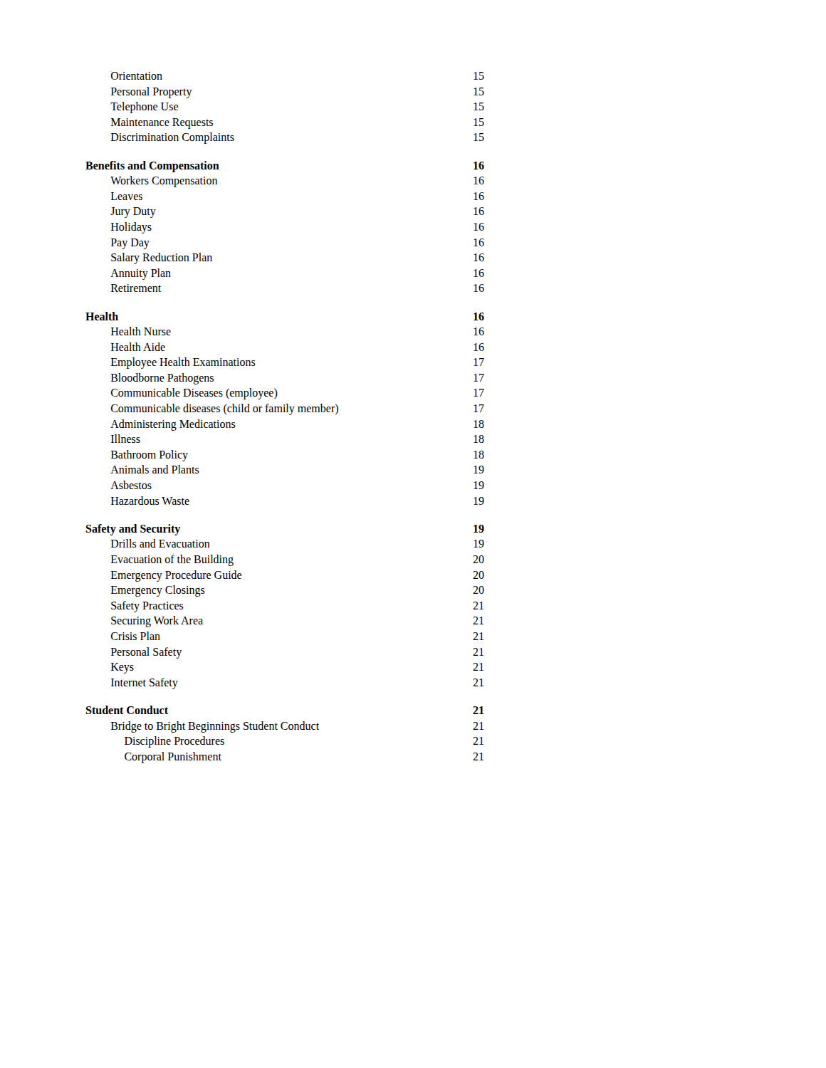| Orientation | 15 |
| Personal Property | 15 |
| Telephone Use | 15 |
| Maintenance Requests | 15 |
| Discrimination Complaints | 15 |
| Benefits and Compensation | 16 |
| Workers Compensation | 16 |
| Leaves | 16 |
| Jury Duty | 16 |
| Holidays | 16 |
| Pay Day | 16 |
| Salary Reduction Plan | 16 |
| Annuity Plan | 16 |
| Retirement | 16 |
| Health | 16 |
| Health Nurse | 16 |
| Health Aide | 16 |
| Employee Health Examinations | 17 |
| Bloodborne Pathogens | 17 |
| Communicable Diseases (employee) | 17 |
| Communicable diseases (child or family member) | 17 |
| Administering Medications | 18 |
| Illness | 18 |
| Bathroom Policy | 18 |
| Animals and Plants | 19 |
| Asbestos | 19 |
| Hazardous Waste | 19 |
| Safety and Security | 19 |
| Drills and Evacuation | 19 |
| Evacuation of the Building | 20 |
| Emergency Procedure Guide | 20 |
| Emergency Closings | 20 |
| Safety Practices | 21 |
| Securing Work Area | 21 |
| Crisis Plan | 21 |
| Personal Safety | 21 |
| Keys | 21 |
| Internet Safety | 21 |
| Student Conduct | 21 |
| Bridge to Bright Beginnings Student Conduct | 21 |
| Discipline Procedures | 21 |
| Corporal Punishment | 21 |